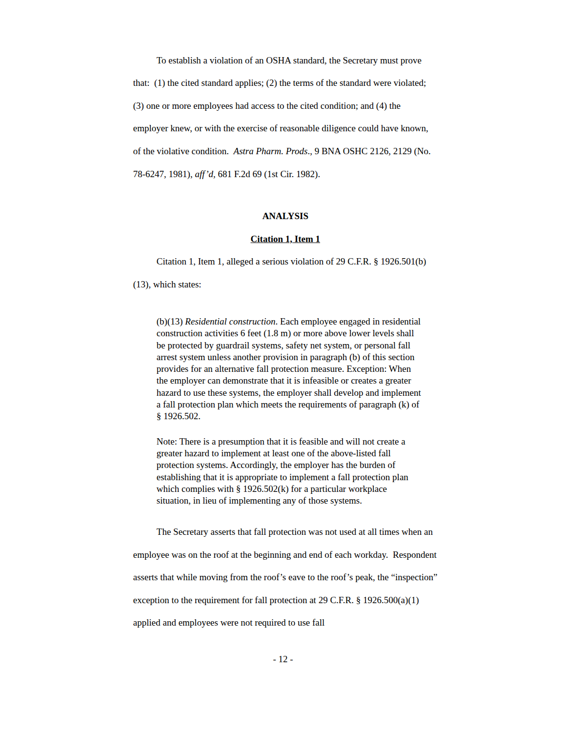To establish a violation of an OSHA standard, the Secretary must prove that: (1) the cited standard applies; (2) the terms of the standard were violated; (3) one or more employees had access to the cited condition; and (4) the employer knew, or with the exercise of reasonable diligence could have known, of the violative condition. Astra Pharm. Prods., 9 BNA OSHC 2126, 2129 (No. 78-6247, 1981), aff’d, 681 F.2d 69 (1st Cir. 1982).
ANALYSIS
Citation 1, Item 1
Citation 1, Item 1, alleged a serious violation of 29 C.F.R. § 1926.501(b)(13), which states:
(b)(13) Residential construction. Each employee engaged in residential construction activities 6 feet (1.8 m) or more above lower levels shall be protected by guardrail systems, safety net system, or personal fall arrest system unless another provision in paragraph (b) of this section provides for an alternative fall protection measure. Exception: When the employer can demonstrate that it is infeasible or creates a greater hazard to use these systems, the employer shall develop and implement a fall protection plan which meets the requirements of paragraph (k) of § 1926.502.
Note: There is a presumption that it is feasible and will not create a greater hazard to implement at least one of the above-listed fall protection systems. Accordingly, the employer has the burden of establishing that it is appropriate to implement a fall protection plan which complies with § 1926.502(k) for a particular workplace situation, in lieu of implementing any of those systems.
The Secretary asserts that fall protection was not used at all times when an employee was on the roof at the beginning and end of each workday. Respondent asserts that while moving from the roof’s eave to the roof’s peak, the “inspection” exception to the requirement for fall protection at 29 C.F.R. § 1926.500(a)(1) applied and employees were not required to use fall
- 12 -